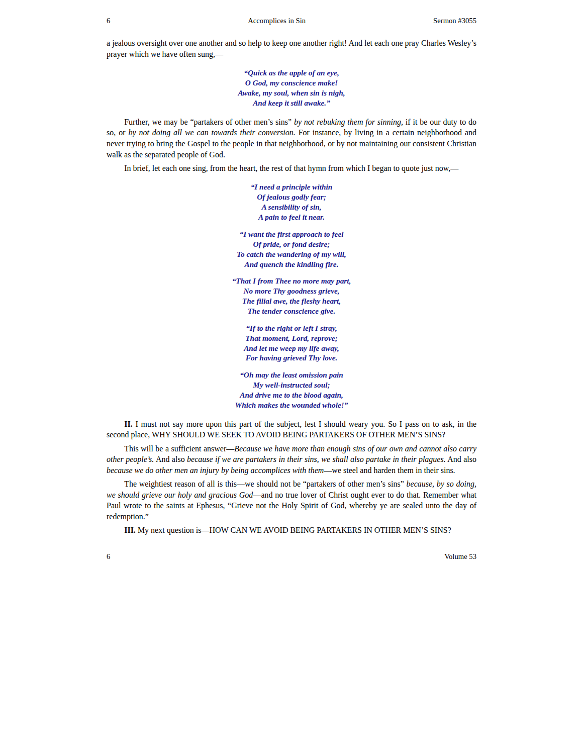6
Accomplices in Sin
Sermon #3055
a jealous oversight over one another and so help to keep one another right! And let each one pray Charles Wesley’s prayer which we have often sung,—
“Quick as the apple of an eye,
O God, my conscience make!
Awake, my soul, when sin is nigh,
And keep it still awake.”
Further, we may be “partakers of other men’s sins” by not rebuking them for sinning, if it be our duty to do so, or by not doing all we can towards their conversion. For instance, by living in a certain neighborhood and never trying to bring the Gospel to the people in that neighborhood, or by not maintaining our consistent Christian walk as the separated people of God.
In brief, let each one sing, from the heart, the rest of that hymn from which I began to quote just now,—
“I need a principle within
Of jealous godly fear;
A sensibility of sin,
A pain to feel it near.
“I want the first approach to feel
Of pride, or fond desire;
To catch the wandering of my will,
And quench the kindling fire.
“That I from Thee no more may part,
No more Thy goodness grieve,
The filial awe, the fleshy heart,
The tender conscience give.
“If to the right or left I stray,
That moment, Lord, reprove;
And let me weep my life away,
For having grieved Thy love.
“Oh may the least omission pain
My well-instructed soul;
And drive me to the blood again,
Which makes the wounded whole!”
II. I must not say more upon this part of the subject, lest I should weary you. So I pass on to ask, in the second place, WHY SHOULD WE SEEK TO AVOID BEING PARTAKERS OF OTHER MEN’S SINS?
This will be a sufficient answer—Because we have more than enough sins of our own and cannot also carry other people’s. And also because if we are partakers in their sins, we shall also partake in their plagues. And also because we do other men an injury by being accomplices with them—we steel and harden them in their sins.
The weightiest reason of all is this—we should not be “partakers of other men’s sins” because, by so doing, we should grieve our holy and gracious God—and no true lover of Christ ought ever to do that. Remember what Paul wrote to the saints at Ephesus, “Grieve not the Holy Spirit of God, whereby ye are sealed unto the day of redemption.”
III. My next question is—HOW CAN WE AVOID BEING PARTAKERS IN OTHER MEN’S SINS?
6
Volume 53